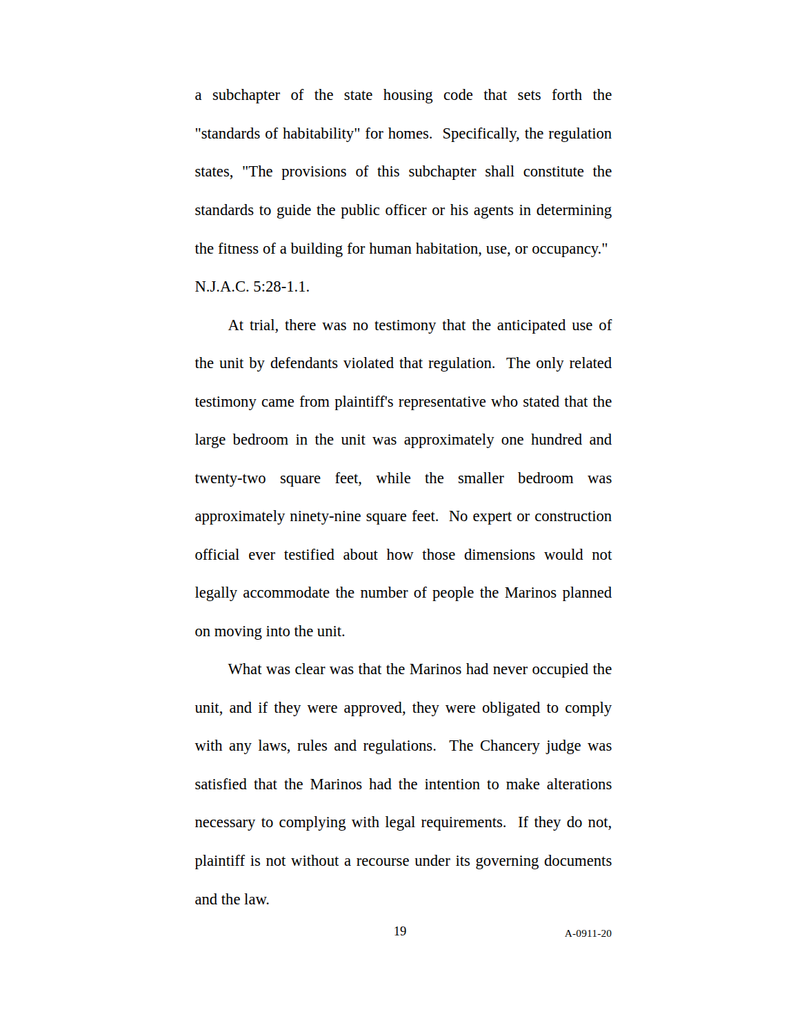a subchapter of the state housing code that sets forth the "standards of habitability" for homes. Specifically, the regulation states, "The provisions of this subchapter shall constitute the standards to guide the public officer or his agents in determining the fitness of a building for human habitation, use, or occupancy." N.J.A.C. 5:28-1.1.
At trial, there was no testimony that the anticipated use of the unit by defendants violated that regulation. The only related testimony came from plaintiff's representative who stated that the large bedroom in the unit was approximately one hundred and twenty-two square feet, while the smaller bedroom was approximately ninety-nine square feet. No expert or construction official ever testified about how those dimensions would not legally accommodate the number of people the Marinos planned on moving into the unit.
What was clear was that the Marinos had never occupied the unit, and if they were approved, they were obligated to comply with any laws, rules and regulations. The Chancery judge was satisfied that the Marinos had the intention to make alterations necessary to complying with legal requirements. If they do not, plaintiff is not without a recourse under its governing documents and the law.
19
A-0911-20